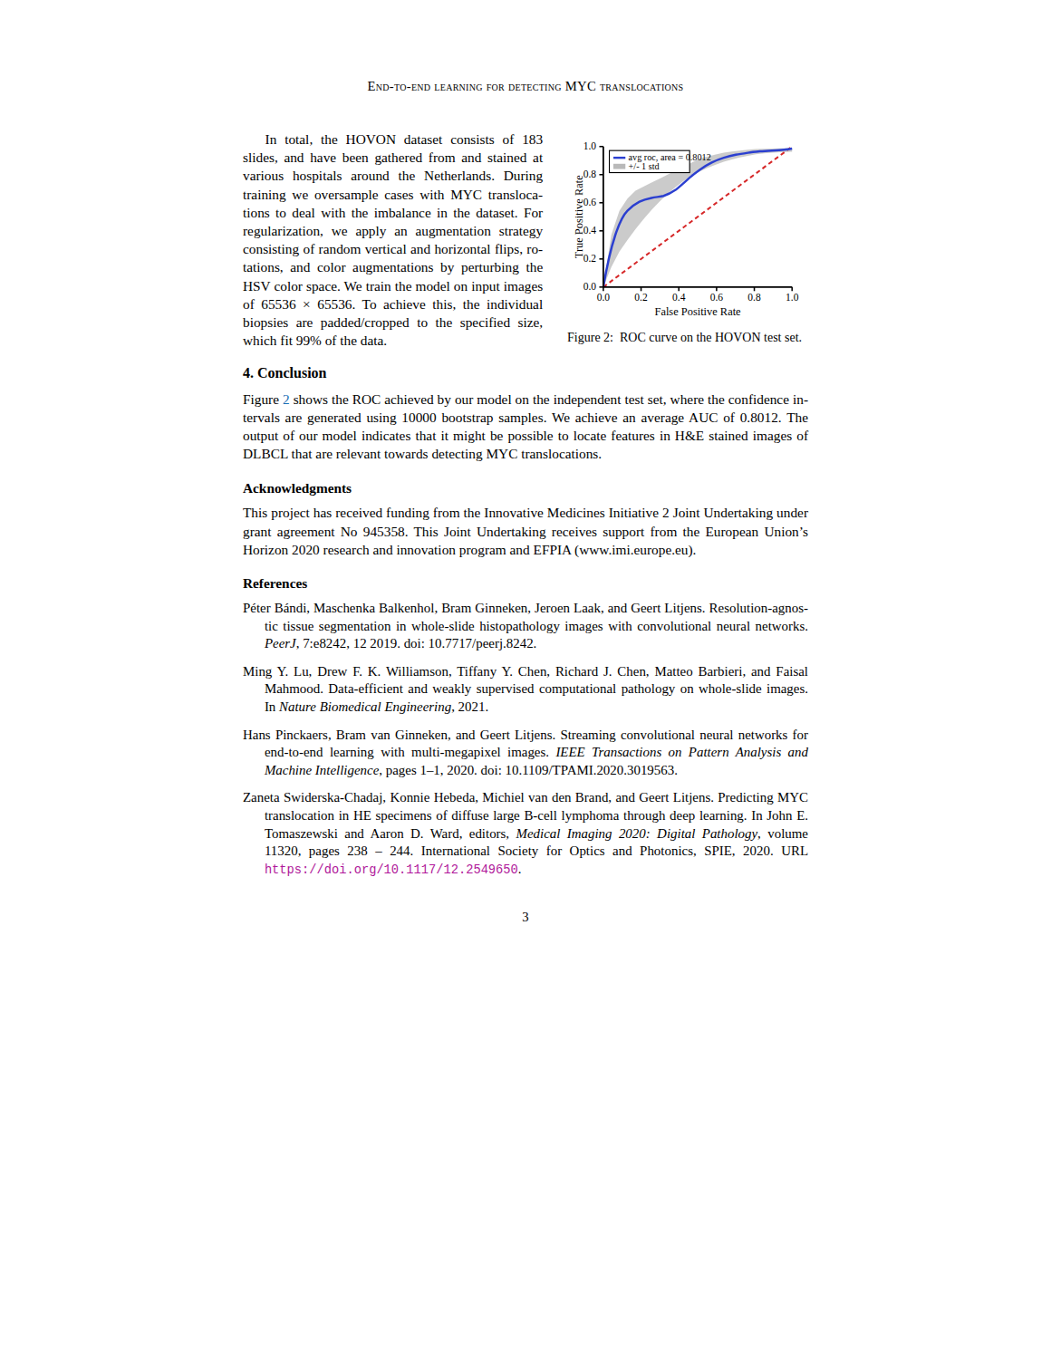End-to-end learning for detecting MYC translocations
In total, the HOVON dataset consists of 183 slides, and have been gathered from and stained at various hospitals around the Netherlands. During training we oversample cases with MYC translocations to deal with the imbalance in the dataset. For regularization, we apply an augmentation strategy consisting of random vertical and horizontal flips, rotations, and color augmentations by perturbing the HSV color space. We train the model on input images of 65536 × 65536. To achieve this, the individual biopsies are padded/cropped to the specified size, which fit 99% of the data.
0.0 0.2 0.4 0.6 0.8 1.0 0.0 0.2 0.4 0.6 0.8 1.0 False Positive Rate True Positive Rate avg roc, area = 0.8012 +/- 1 std
Figure 2: ROC curve on the HOVON test set.
4. Conclusion
Figure 2 shows the ROC achieved by our model on the independent test set, where the confidence intervals are generated using 10000 bootstrap samples. We achieve an average AUC of 0.8012. The output of our model indicates that it might be possible to locate features in H&E stained images of DLBCL that are relevant towards detecting MYC translocations.
Acknowledgments
This project has received funding from the Innovative Medicines Initiative 2 Joint Undertaking under grant agreement No 945358. This Joint Undertaking receives support from the European Union’s Horizon 2020 research and innovation program and EFPIA (www.imi.europe.eu).
References
Péter Bándi, Maschenka Balkenhol, Bram Ginneken, Jeroen Laak, and Geert Litjens. Resolution-agnostic tissue segmentation in whole-slide histopathology images with convolutional neural networks. PeerJ, 7:e8242, 12 2019. doi: 10.7717/peerj.8242.
Ming Y. Lu, Drew F. K. Williamson, Tiffany Y. Chen, Richard J. Chen, Matteo Barbieri, and Faisal Mahmood. Data-efficient and weakly supervised computational pathology on whole-slide images. In Nature Biomedical Engineering, 2021.
Hans Pinckaers, Bram van Ginneken, and Geert Litjens. Streaming convolutional neural networks for end-to-end learning with multi-megapixel images. IEEE Transactions on Pattern Analysis and Machine Intelligence, pages 1–1, 2020. doi: 10.1109/TPAMI.2020.3019563.
Zaneta Swiderska-Chadaj, Konnie Hebeda, Michiel van den Brand, and Geert Litjens. Predicting MYC translocation in HE specimens of diffuse large B-cell lymphoma through deep learning. In John E. Tomaszewski and Aaron D. Ward, editors, Medical Imaging 2020: Digital Pathology, volume 11320, pages 238 – 244. International Society for Optics and Photonics, SPIE, 2020. URL https://doi.org/10.1117/12.2549650.
3